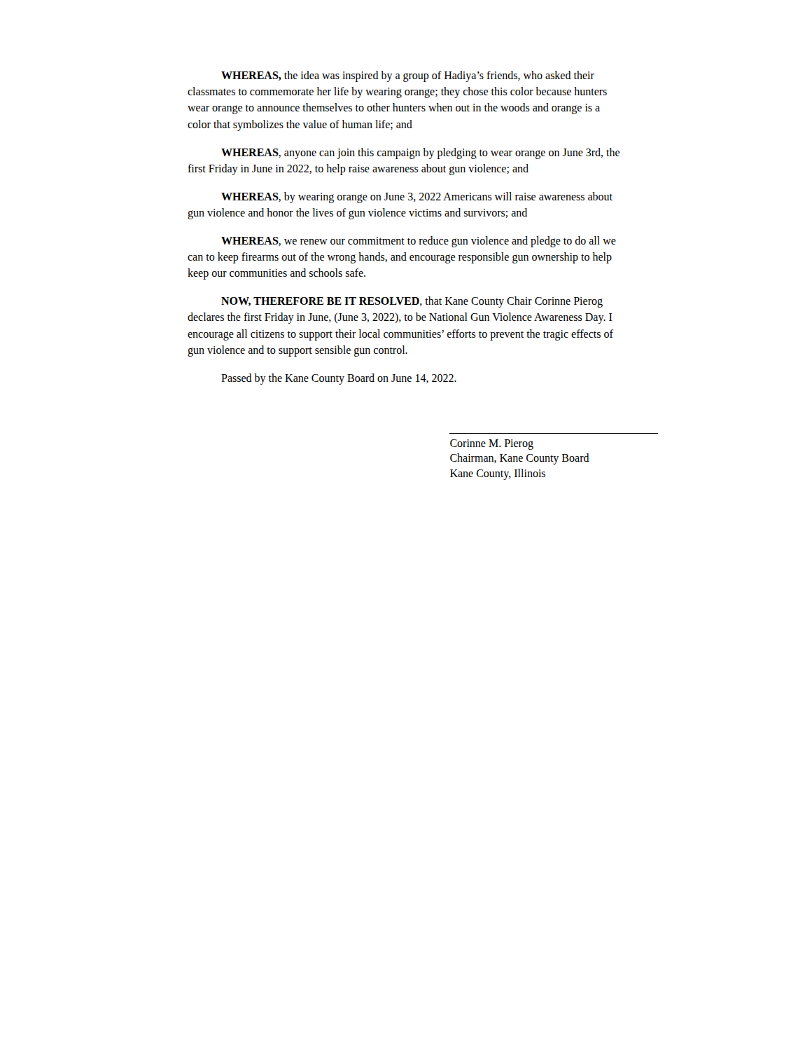WHEREAS, the idea was inspired by a group of Hadiya’s friends, who asked their classmates to commemorate her life by wearing orange; they chose this color because hunters wear orange to announce themselves to other hunters when out in the woods and orange is a color that symbolizes the value of human life; and
WHEREAS, anyone can join this campaign by pledging to wear orange on June 3rd, the first Friday in June in 2022, to help raise awareness about gun violence; and
WHEREAS, by wearing orange on June 3, 2022 Americans will raise awareness about gun violence and honor the lives of gun violence victims and survivors; and
WHEREAS, we renew our commitment to reduce gun violence and pledge to do all we can to keep firearms out of the wrong hands, and encourage responsible gun ownership to help keep our communities and schools safe.
NOW, THEREFORE BE IT RESOLVED, that Kane County Chair Corinne Pierog declares the first Friday in June, (June 3, 2022), to be National Gun Violence Awareness Day. I encourage all citizens to support their local communities’ efforts to prevent the tragic effects of gun violence and to support sensible gun control.
Passed by the Kane County Board on June 14, 2022.
Corinne M. Pierog
Chairman, Kane County Board
Kane County, Illinois